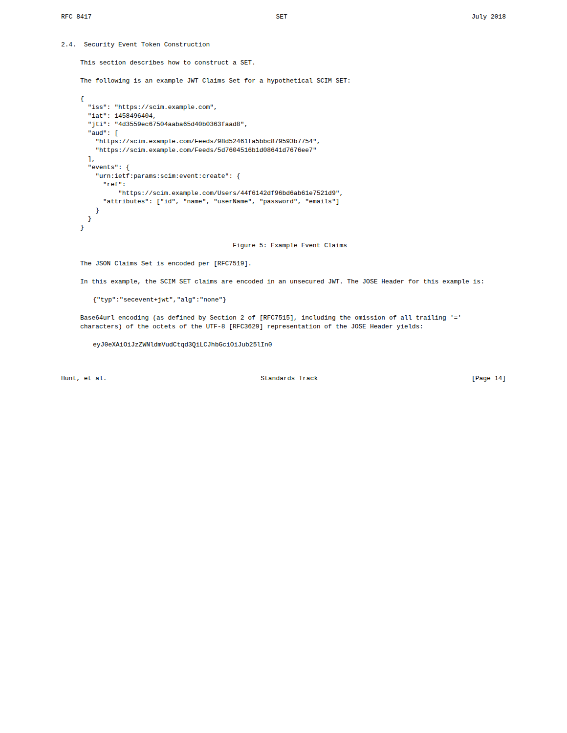RFC 8417 SET July 2018
2.4. Security Event Token Construction
This section describes how to construct a SET.
The following is an example JWT Claims Set for a hypothetical SCIM SET:
{
  "iss": "https://scim.example.com",
  "iat": 1458496404,
  "jti": "4d3559ec67504aaba65d40b0363faad8",
  "aud": [
    "https://scim.example.com/Feeds/98d52461fa5bbc879593b7754",
    "https://scim.example.com/Feeds/5d7604516b1d08641d7676ee7"
  ],
  "events": {
    "urn:ietf:params:scim:event:create": {
      "ref":
          "https://scim.example.com/Users/44f6142df96bd6ab61e7521d9",
      "attributes": ["id", "name", "userName", "password", "emails"]
    }
  }
}
Figure 5: Example Event Claims
The JSON Claims Set is encoded per [RFC7519].
In this example, the SCIM SET claims are encoded in an unsecured JWT. The JOSE Header for this example is:
{"typ":"secevent+jwt","alg":"none"}
Base64url encoding (as defined by Section 2 of [RFC7515], including the omission of all trailing '=' characters) of the octets of the UTF-8 [RFC3629] representation of the JOSE Header yields:
eyJ0eXAiOiJzZWNldmVudCtqd3QiLCJhbGciOiJub25lIn0
Hunt, et al. Standards Track[Page 14]